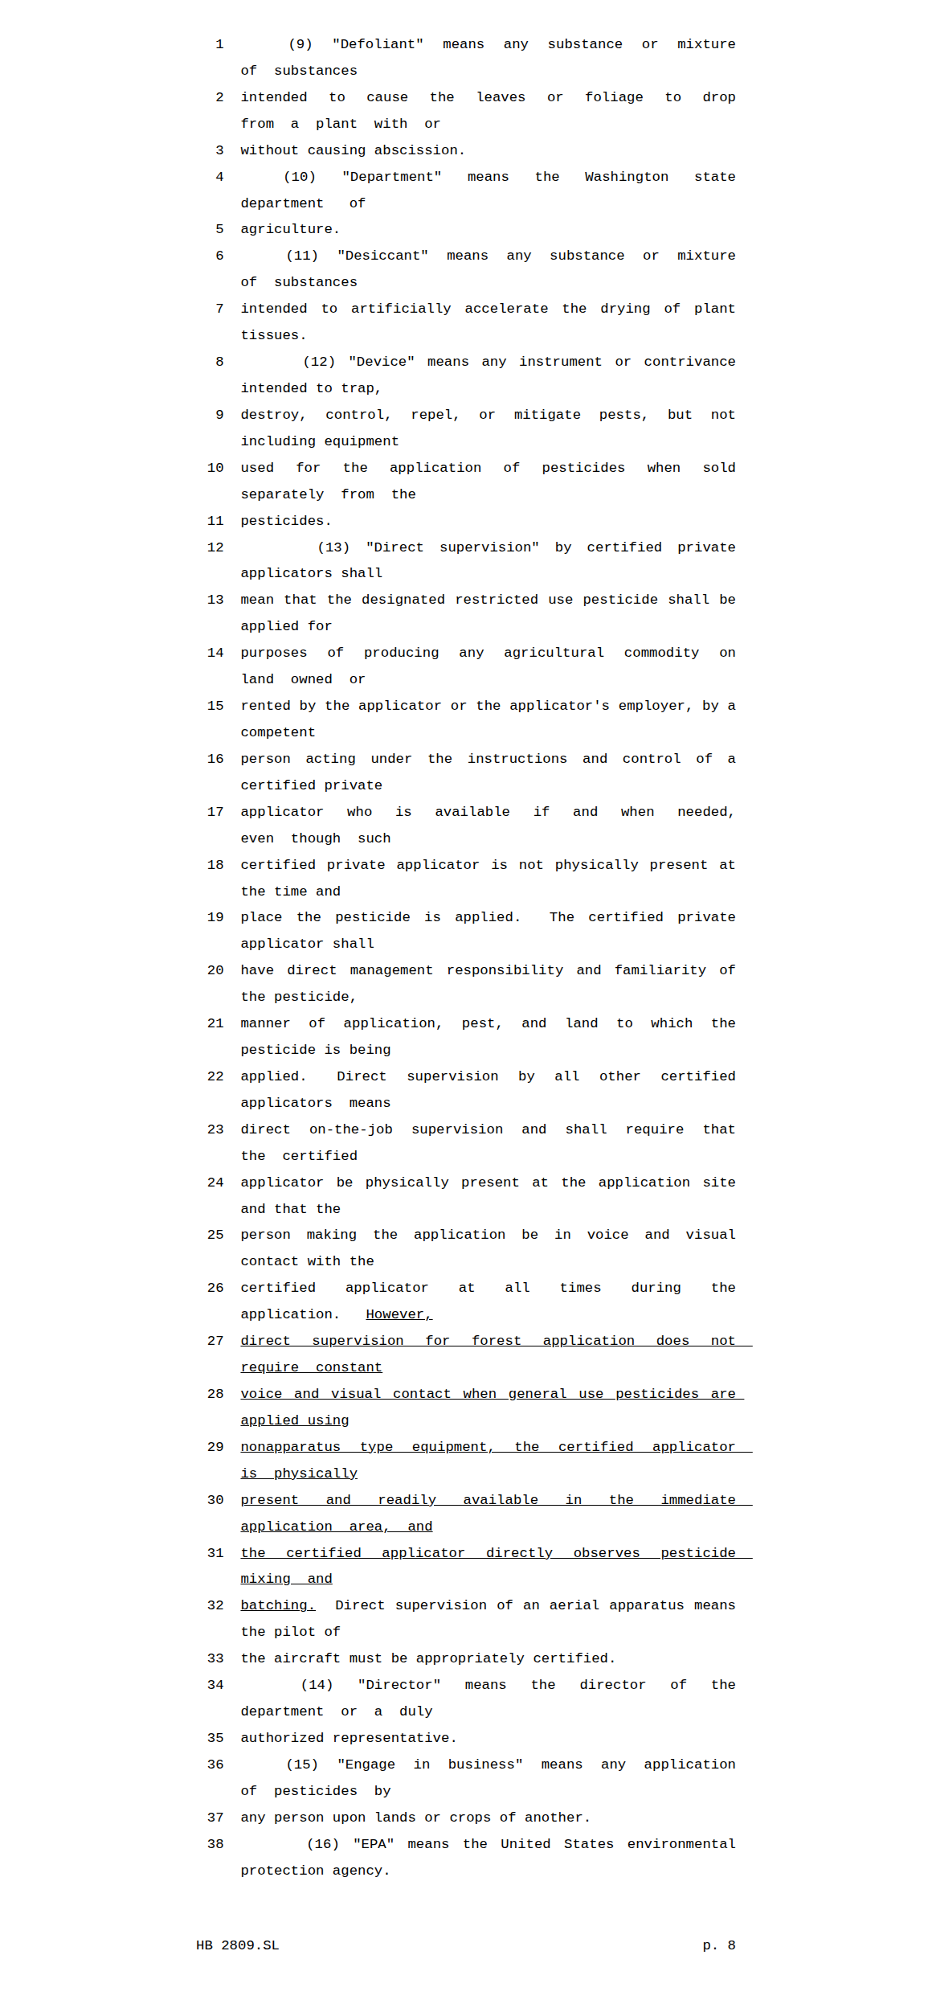(9) "Defoliant" means any substance or mixture of substances
intended to cause the leaves or foliage to drop from a plant with or
without causing abscission.
(10) "Department" means the Washington state department of
agriculture.
(11) "Desiccant" means any substance or mixture of substances
intended to artificially accelerate the drying of plant tissues.
(12) "Device" means any instrument or contrivance intended to trap,
destroy, control, repel, or mitigate pests, but not including equipment
used for the application of pesticides when sold separately from the
pesticides.
(13) "Direct supervision" by certified private applicators shall
mean that the designated restricted use pesticide shall be applied for
purposes of producing any agricultural commodity on land owned or
rented by the applicator or the applicator's employer, by a competent
person acting under the instructions and control of a certified private
applicator who is available if and when needed, even though such
certified private applicator is not physically present at the time and
place the pesticide is applied. The certified private applicator shall
have direct management responsibility and familiarity of the pesticide,
manner of application, pest, and land to which the pesticide is being
applied. Direct supervision by all other certified applicators means
direct on-the-job supervision and shall require that the certified
applicator be physically present at the application site and that the
person making the application be in voice and visual contact with the
certified applicator at all times during the application. However,
direct supervision for forest application does not require constant
voice and visual contact when general use pesticides are applied using
nonapparatus type equipment, the certified applicator is physically
present and readily available in the immediate application area, and
the certified applicator directly observes pesticide mixing and
batching. Direct supervision of an aerial apparatus means the pilot of
the aircraft must be appropriately certified.
(14) "Director" means the director of the department or a duly
authorized representative.
(15) "Engage in business" means any application of pesticides by
any person upon lands or crops of another.
(16) "EPA" means the United States environmental protection agency.
HB 2809.SL p. 8